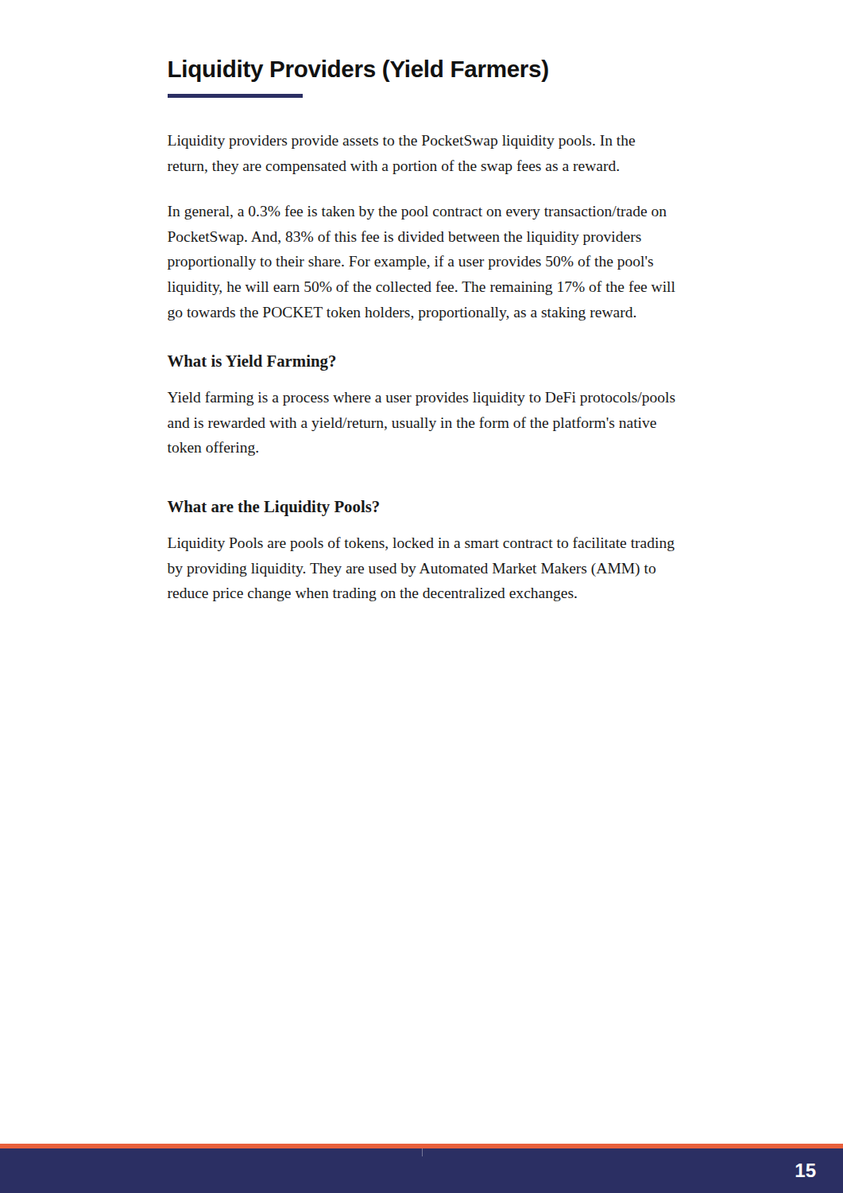Liquidity Providers (Yield Farmers)
Liquidity providers provide assets to the PocketSwap liquidity pools. In the return, they are compensated with a portion of the swap fees as a reward.
In general, a 0.3% fee is taken by the pool contract on every transaction/trade on PocketSwap. And, 83% of this fee is divided between the liquidity providers proportionally to their share. For example, if a user provides 50% of the pool's liquidity, he will earn 50% of the collected fee. The remaining 17% of the fee will go towards the POCKET token holders, proportionally, as a staking reward.
What is Yield Farming?
Yield farming is a process where a user provides liquidity to DeFi protocols/pools and is rewarded with a yield/return, usually in the form of the platform's native token offering.
What are the Liquidity Pools?
Liquidity Pools are pools of tokens, locked in a smart contract to facilitate trading by providing liquidity. They are used by Automated Market Makers (AMM) to reduce price change when trading on the decentralized exchanges.
15